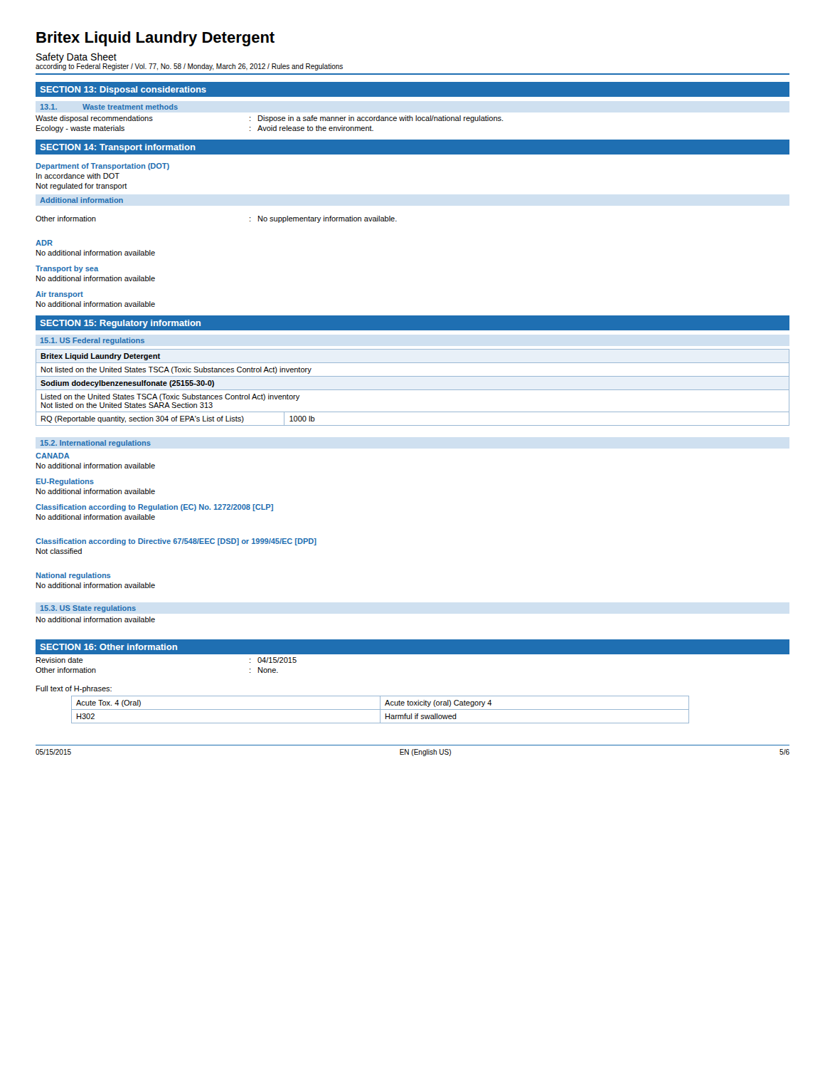Britex Liquid Laundry Detergent
Safety Data Sheet
according to Federal Register / Vol. 77, No. 58 / Monday, March 26, 2012 / Rules and Regulations
SECTION 13: Disposal considerations
13.1. Waste treatment methods
Waste disposal recommendations
:
Dispose in a safe manner in accordance with local/national regulations.
Ecology - waste materials
:
Avoid release to the environment.
SECTION 14: Transport information
Department of Transportation (DOT)
In accordance with DOT
Not regulated for transport
Additional information
Other information
:
No supplementary information available.
ADR
No additional information available
Transport by sea
No additional information available
Air transport
No additional information available
SECTION 15: Regulatory information
15.1. US Federal regulations
| Britex Liquid Laundry Detergent |
| Not listed on the United States TSCA (Toxic Substances Control Act) inventory |
| Sodium dodecylbenzenesulfonate (25155-30-0) |
| Listed on the United States TSCA (Toxic Substances Control Act) inventory Not listed on the United States SARA Section 313 |
| RQ (Reportable quantity, section 304 of EPA's List of Lists) | 1000 lb |
15.2. International regulations
CANADA
No additional information available
EU-Regulations
No additional information available
Classification according to Regulation (EC) No. 1272/2008 [CLP]
No additional information available
Classification according to Directive 67/548/EEC [DSD] or 1999/45/EC [DPD]
Not classified
National regulations
No additional information available
15.3. US State regulations
No additional information available
SECTION 16: Other information
Revision date
:
04/15/2015
Other information
:
None.
Full text of H-phrases:
| Acute Tox. 4 (Oral) | Acute toxicity (oral) Category 4 |
| H302 | Harmful if swallowed |
05/15/2015 EN (English US) 5/6